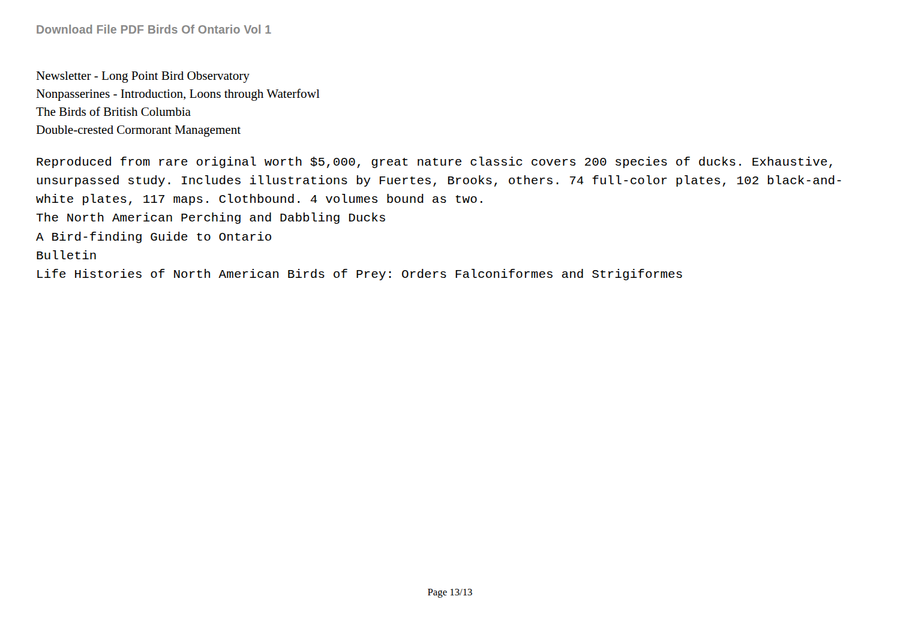Download File PDF Birds Of Ontario Vol 1
Newsletter - Long Point Bird Observatory
Nonpasserines - Introduction, Loons through Waterfowl
The Birds of British Columbia
Double-crested Cormorant Management
Reproduced from rare original worth $5,000, great nature classic covers 200 species of ducks. Exhaustive, unsurpassed study. Includes illustrations by Fuertes, Brooks, others. 74 full-color plates, 102 black-and-white plates, 117 maps. Clothbound. 4 volumes bound as two.
The North American Perching and Dabbling Ducks
A Bird-finding Guide to Ontario
Bulletin
Life Histories of North American Birds of Prey: Orders Falconiformes and Strigiformes
Page 13/13